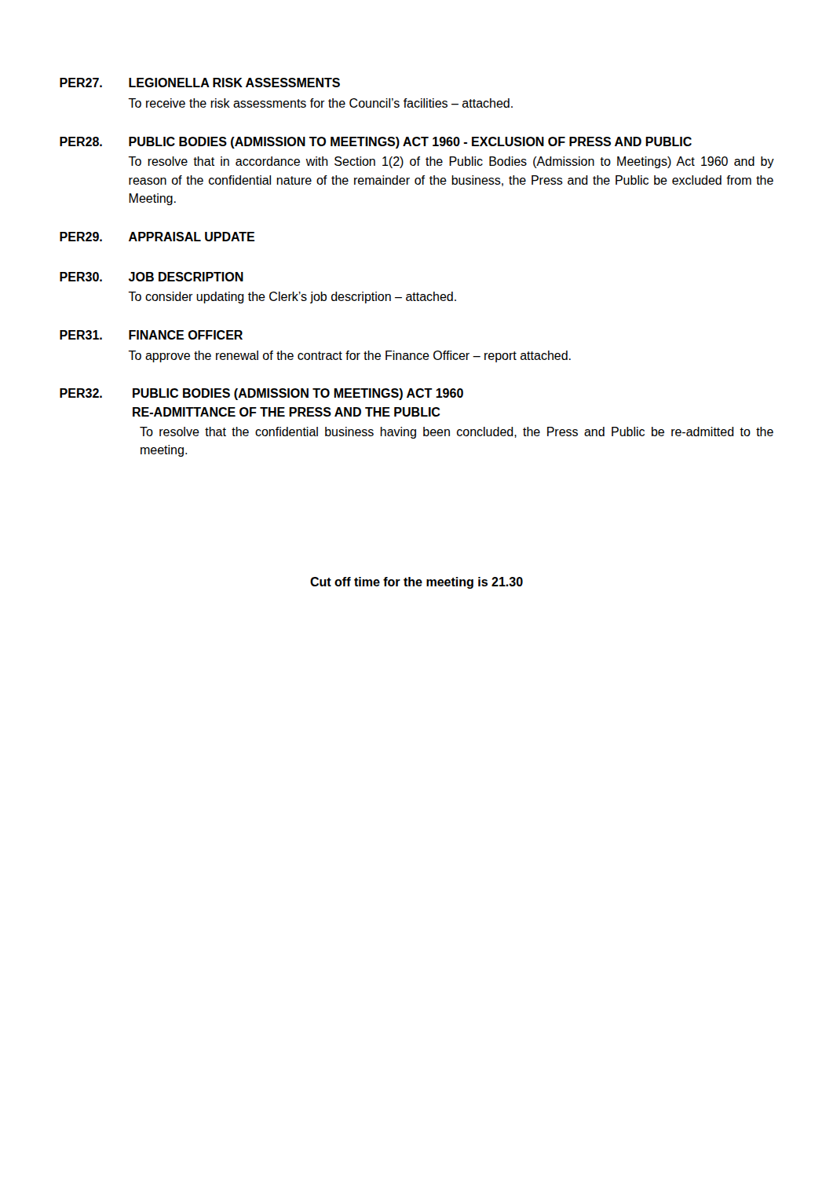PER27.
LEGIONELLA RISK ASSESSMENTS
To receive the risk assessments for the Council’s facilities – attached.
PER28.
PUBLIC BODIES (ADMISSION TO MEETINGS) ACT 1960 - EXCLUSION OF PRESS AND PUBLIC
To resolve that in accordance with Section 1(2) of the Public Bodies (Admission to Meetings) Act 1960 and by reason of the confidential nature of the remainder of the business, the Press and the Public be excluded from the Meeting.
PER29.
APPRAISAL UPDATE
PER30.
JOB DESCRIPTION
To consider updating the Clerk’s job description – attached.
PER31.
FINANCE OFFICER
To approve the renewal of the contract for the Finance Officer – report attached.
PER32.
PUBLIC BODIES (ADMISSION TO MEETINGS) ACT 1960
RE-ADMITTANCE OF THE PRESS AND THE PUBLIC
To resolve that the confidential business having been concluded, the Press and Public be re-admitted to the meeting.
Cut off time for the meeting is 21.30